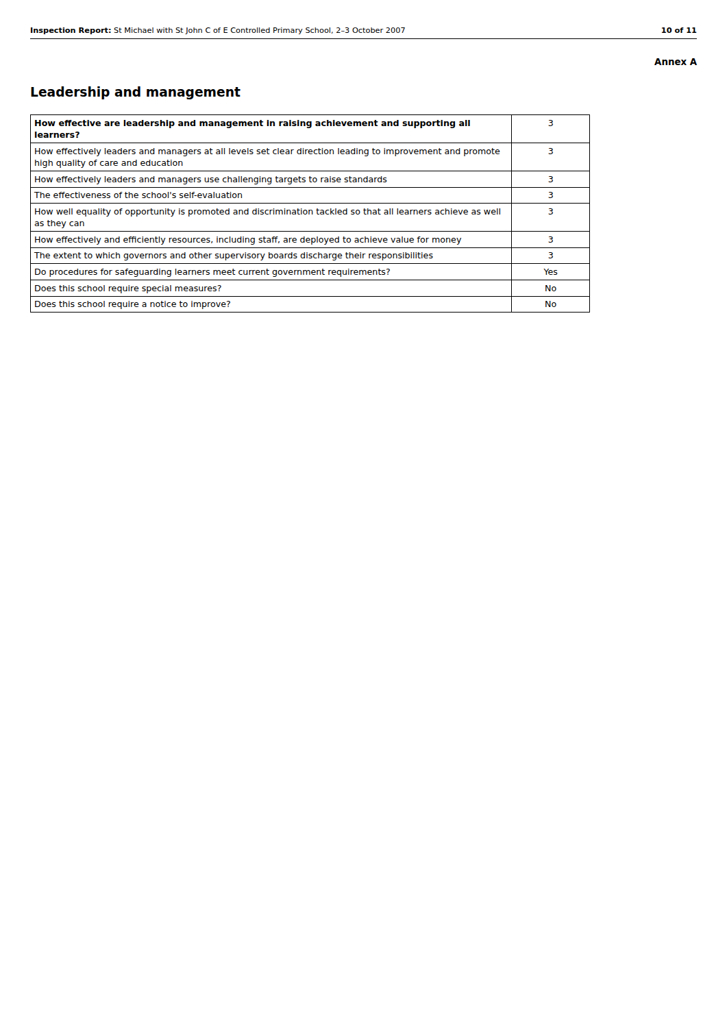Inspection Report: St Michael with St John C of E Controlled Primary School, 2–3 October 2007
10 of 11
Annex A
Leadership and management
| How effective are leadership and management in raising achievement and supporting all learners? | 3 |
| How effectively leaders and managers at all levels set clear direction leading to improvement and promote high quality of care and education | 3 |
| How effectively leaders and managers use challenging targets to raise standards | 3 |
| The effectiveness of the school's self-evaluation | 3 |
| How well equality of opportunity is promoted and discrimination tackled so that all learners achieve as well as they can | 3 |
| How effectively and efficiently resources, including staff, are deployed to achieve value for money | 3 |
| The extent to which governors and other supervisory boards discharge their responsibilities | 3 |
| Do procedures for safeguarding learners meet current government requirements? | Yes |
| Does this school require special measures? | No |
| Does this school require a notice to improve? | No |